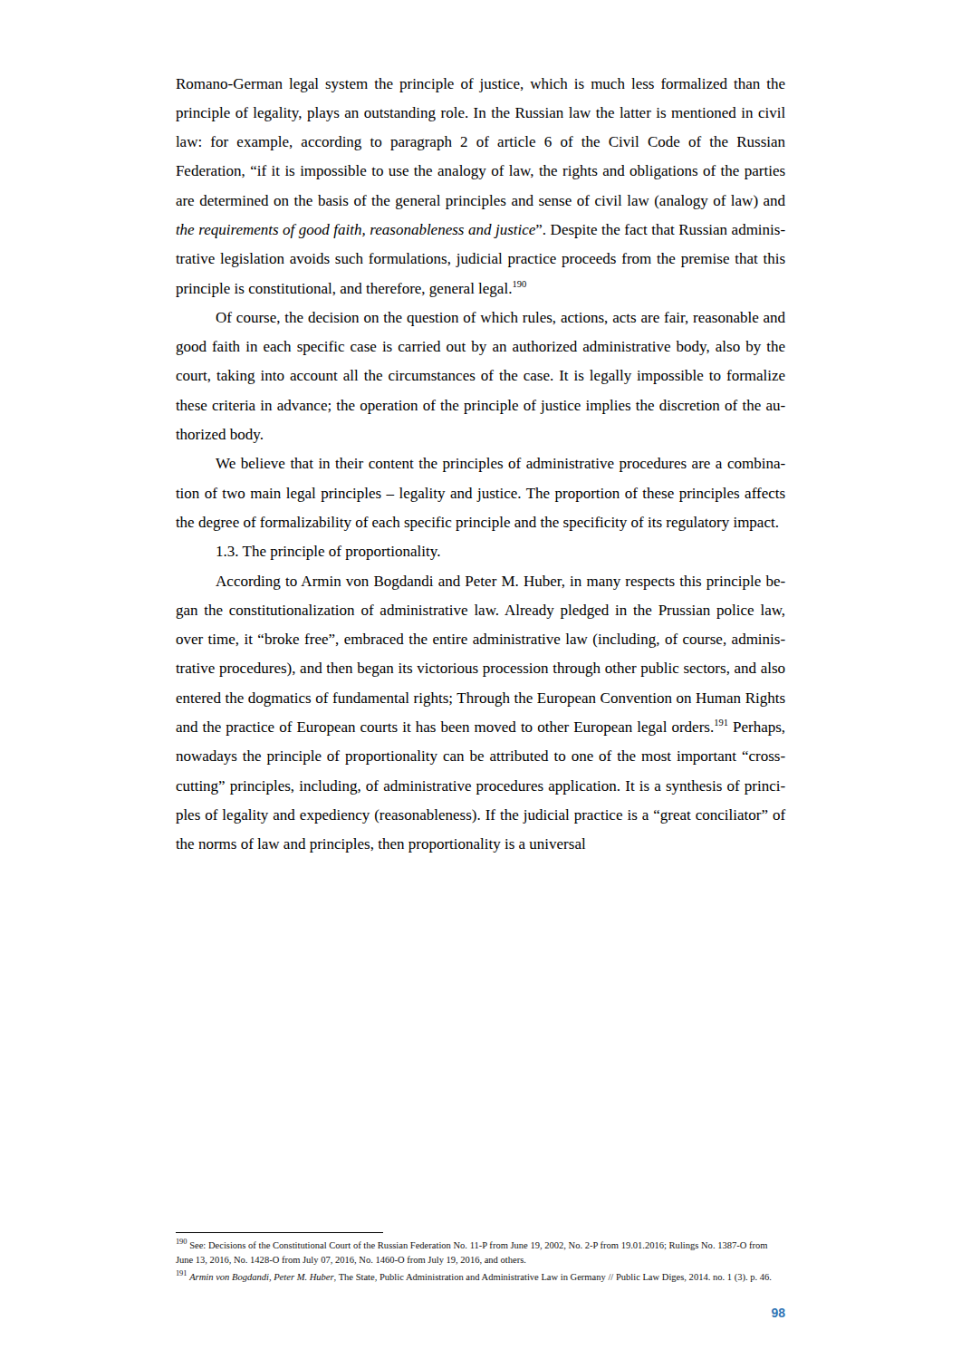Romano-German legal system the principle of justice, which is much less formalized than the principle of legality, plays an outstanding role. In the Russian law the latter is mentioned in civil law: for example, according to paragraph 2 of article 6 of the Civil Code of the Russian Federation, “if it is impossible to use the analogy of law, the rights and obligations of the parties are determined on the basis of the general principles and sense of civil law (analogy of law) and the requirements of good faith, reasonableness and justice”. Despite the fact that Russian administrative legislation avoids such formulations, judicial practice proceeds from the premise that this principle is constitutional, and therefore, general legal.190
Of course, the decision on the question of which rules, actions, acts are fair, reasonable and good faith in each specific case is carried out by an authorized administrative body, also by the court, taking into account all the circumstances of the case. It is legally impossible to formalize these criteria in advance; the operation of the principle of justice implies the discretion of the authorized body.
We believe that in their content the principles of administrative procedures are a combination of two main legal principles – legality and justice. The proportion of these principles affects the degree of formalizability of each specific principle and the specificity of its regulatory impact.
1.3. The principle of proportionality.
According to Armin von Bogdandi and Peter M. Huber, in many respects this principle began the constitutionalization of administrative law. Already pledged in the Prussian police law, over time, it “broke free”, embraced the entire administrative law (including, of course, administrative procedures), and then began its victorious procession through other public sectors, and also entered the dogmatics of fundamental rights; Through the European Convention on Human Rights and the practice of European courts it has been moved to other European legal orders.191 Perhaps, nowadays the principle of proportionality can be attributed to one of the most important “cross-cutting” principles, including, of administrative procedures application. It is a synthesis of principles of legality and expediency (reasonableness). If the judicial practice is a “great conciliator” of the norms of law and principles, then proportionality is a universal
190 See: Decisions of the Constitutional Court of the Russian Federation No. 11-P from June 19, 2002, No. 2-P from 19.01.2016; Rulings No. 1387-O from June 13, 2016, No. 1428-O from July 07, 2016, No. 1460-O from July 19, 2016, and others.
191 Armin von Bogdandi, Peter M. Huber, The State, Public Administration and Administrative Law in Germany // Public Law Diges, 2014. no. 1 (3). p. 46.
98